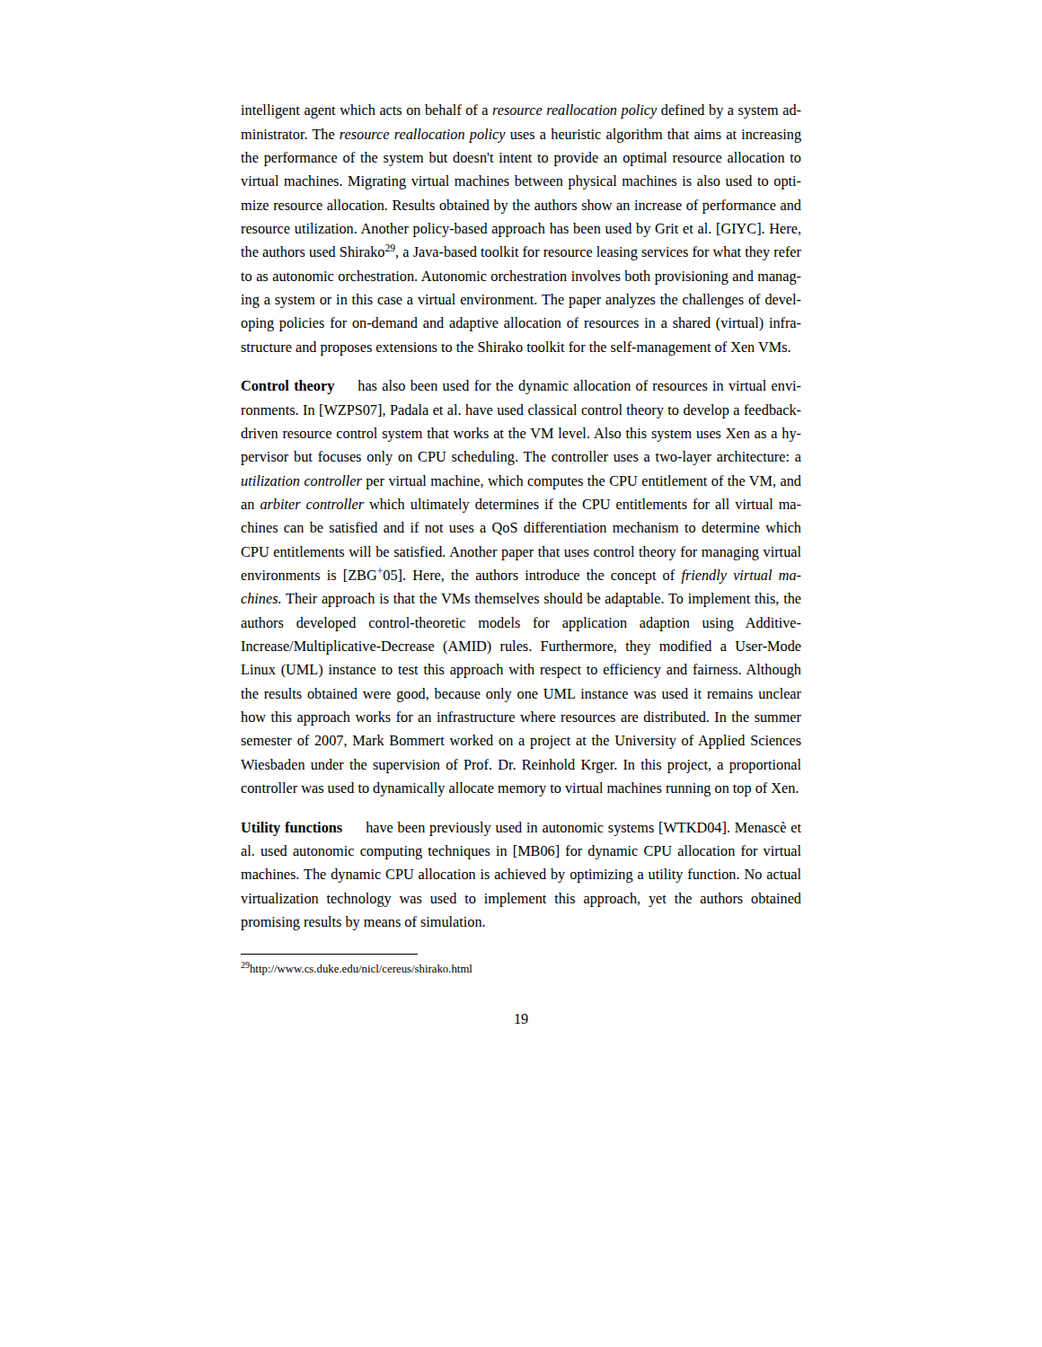intelligent agent which acts on behalf of a resource reallocation policy defined by a system administrator. The resource reallocation policy uses a heuristic algorithm that aims at increasing the performance of the system but doesn't intent to provide an optimal resource allocation to virtual machines. Migrating virtual machines between physical machines is also used to optimize resource allocation. Results obtained by the authors show an increase of performance and resource utilization. Another policy-based approach has been used by Grit et al. [GIYC]. Here, the authors used Shirako29, a Java-based toolkit for resource leasing services for what they refer to as autonomic orchestration. Autonomic orchestration involves both provisioning and managing a system or in this case a virtual environment. The paper analyzes the challenges of developing policies for on-demand and adaptive allocation of resources in a shared (virtual) infrastructure and proposes extensions to the Shirako toolkit for the self-management of Xen VMs.
Control theory has also been used for the dynamic allocation of resources in virtual environments. In [WZPS07], Padala et al. have used classical control theory to develop a feedback-driven resource control system that works at the VM level. Also this system uses Xen as a hypervisor but focuses only on CPU scheduling. The controller uses a two-layer architecture: a utilization controller per virtual machine, which computes the CPU entitlement of the VM, and an arbiter controller which ultimately determines if the CPU entitlements for all virtual machines can be satisfied and if not uses a QoS differentiation mechanism to determine which CPU entitlements will be satisfied. Another paper that uses control theory for managing virtual environments is [ZBG+05]. Here, the authors introduce the concept of friendly virtual machines. Their approach is that the VMs themselves should be adaptable. To implement this, the authors developed control-theoretic models for application adaption using Additive-Increase/Multiplicative-Decrease (AMID) rules. Furthermore, they modified a User-Mode Linux (UML) instance to test this approach with respect to efficiency and fairness. Although the results obtained were good, because only one UML instance was used it remains unclear how this approach works for an infrastructure where resources are distributed. In the summer semester of 2007, Mark Bommert worked on a project at the University of Applied Sciences Wiesbaden under the supervision of Prof. Dr. Reinhold Krger. In this project, a proportional controller was used to dynamically allocate memory to virtual machines running on top of Xen.
Utility functions have been previously used in autonomic systems [WTKD04]. Menascè et al. used autonomic computing techniques in [MB06] for dynamic CPU allocation for virtual machines. The dynamic CPU allocation is achieved by optimizing a utility function. No actual virtualization technology was used to implement this approach, yet the authors obtained promising results by means of simulation.
29http://www.cs.duke.edu/nicl/cereus/shirako.html
19